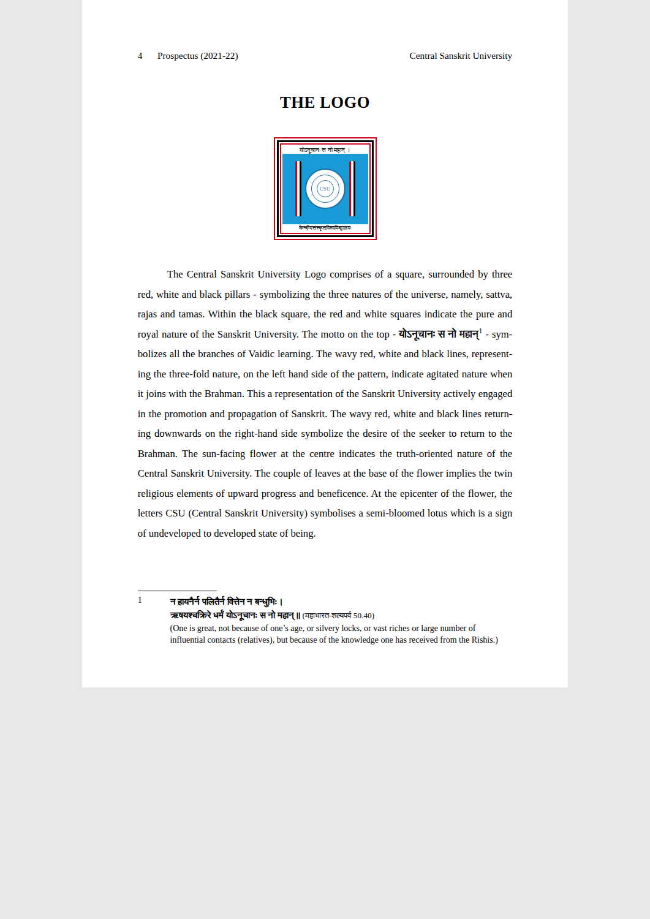4 Prospectus (2021-22)
Central Sanskrit University
THE LOGO
योऽनूचानः स नो महान् ।
CSU
केन्द्रीयसंस्कृतविश्वविद्यालयः
The Central Sanskrit University Logo comprises of a square, surrounded by three red, white and black pillars - symbolizing the three natures of the universe, namely, sattva, rajas and tamas. Within the black square, the red and white squares indicate the pure and royal nature of the Sanskrit University. The motto on the top - योऽनूचानः स नो महान्1 - symbolizes all the branches of Vaidic learning. The wavy red, white and black lines, representing the three-fold nature, on the left hand side of the pattern, indicate agitated nature when it joins with the Brahman. This a representation of the Sanskrit University actively engaged in the promotion and propagation of Sanskrit. The wavy red, white and black lines returning downwards on the right-hand side symbolize the desire of the seeker to return to the Brahman. The sun-facing flower at the centre indicates the truth-oriented nature of the Central Sanskrit University. The couple of leaves at the base of the flower implies the twin religious elements of upward progress and beneficence. At the epicenter of the flower, the letters CSU (Central Sanskrit University) symbolises a semi-bloomed lotus which is a sign of undeveloped to developed state of being.
| 1 | न हायनैर्न पलितैर्न वित्तेन न बन्धुभिः। ऋषयश्चक्रिरे धर्मं योऽनूचानः स नो महान्॥ (महाभारत-शल्यपर्व 50.40) (One is great, not because of one’s age, or silvery locks, or vast riches or large number of influential contacts (relatives), but because of the knowledge one has received from the Rishis.) |